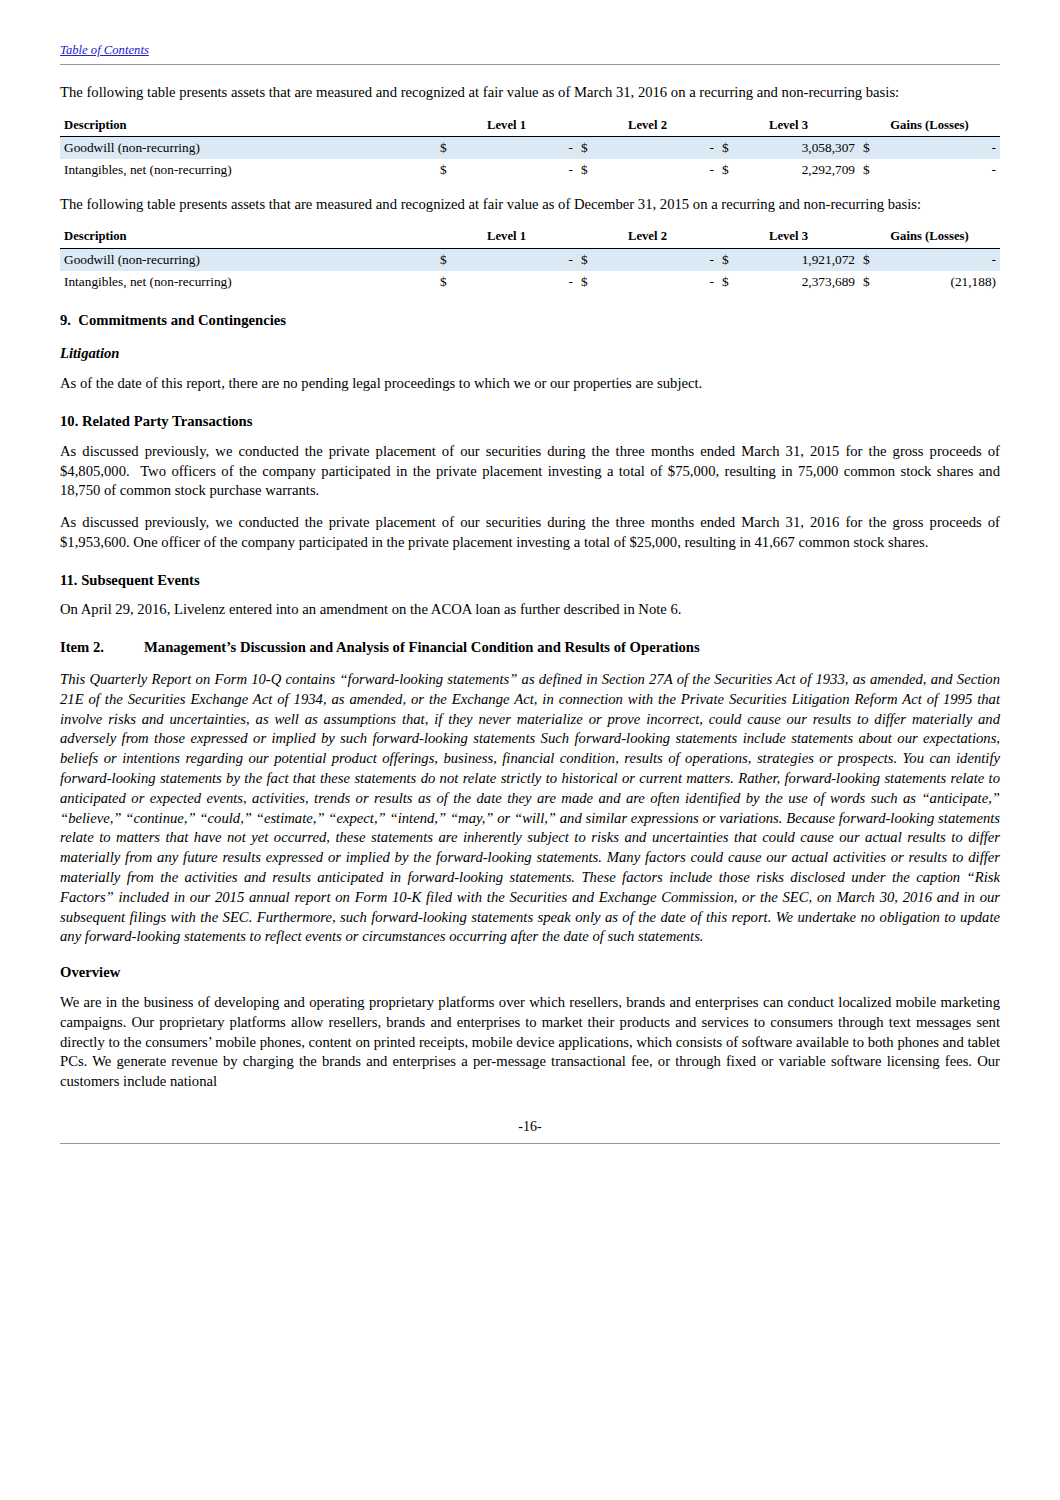Table of Contents
The following table presents assets that are measured and recognized at fair value as of March 31, 2016 on a recurring and non-recurring basis:
| Description | Level 1 | Level 2 | Level 3 | Gains (Losses) |
| --- | --- | --- | --- | --- |
| Goodwill (non-recurring) | $ | - | $ | - | $ | 3,058,307 | $ | - |
| Intangibles, net (non-recurring) | $ | - | $ | - | $ | 2,292,709 | $ | - |
The following table presents assets that are measured and recognized at fair value as of December 31, 2015 on a recurring and non-recurring basis:
| Description | Level 1 | Level 2 | Level 3 | Gains (Losses) |
| --- | --- | --- | --- | --- |
| Goodwill (non-recurring) | $ | - | $ | - | $ | 1,921,072 | $ | - |
| Intangibles, net (non-recurring) | $ | - | $ | - | $ | 2,373,689 | $ | (21,188) |
9. Commitments and Contingencies
Litigation
As of the date of this report, there are no pending legal proceedings to which we or our properties are subject.
10. Related Party Transactions
As discussed previously, we conducted the private placement of our securities during the three months ended March 31, 2015 for the gross proceeds of $4,805,000. Two officers of the company participated in the private placement investing a total of $75,000, resulting in 75,000 common stock shares and 18,750 of common stock purchase warrants.
As discussed previously, we conducted the private placement of our securities during the three months ended March 31, 2016 for the gross proceeds of $1,953,600. One officer of the company participated in the private placement investing a total of $25,000, resulting in 41,667 common stock shares.
11. Subsequent Events
On April 29, 2016, Livelenz entered into an amendment on the ACOA loan as further described in Note 6.
Item 2. Management’s Discussion and Analysis of Financial Condition and Results of Operations
This Quarterly Report on Form 10-Q contains “forward-looking statements” as defined in Section 27A of the Securities Act of 1933, as amended, and Section 21E of the Securities Exchange Act of 1934, as amended, or the Exchange Act, in connection with the Private Securities Litigation Reform Act of 1995 that involve risks and uncertainties, as well as assumptions that, if they never materialize or prove incorrect, could cause our results to differ materially and adversely from those expressed or implied by such forward-looking statements Such forward-looking statements include statements about our expectations, beliefs or intentions regarding our potential product offerings, business, financial condition, results of operations, strategies or prospects. You can identify forward-looking statements by the fact that these statements do not relate strictly to historical or current matters. Rather, forward-looking statements relate to anticipated or expected events, activities, trends or results as of the date they are made and are often identified by the use of words such as “anticipate,” “believe,” “continue,” “could,” “estimate,” “expect,” “intend,” “may,” or “will,” and similar expressions or variations. Because forward-looking statements relate to matters that have not yet occurred, these statements are inherently subject to risks and uncertainties that could cause our actual results to differ materially from any future results expressed or implied by the forward-looking statements. Many factors could cause our actual activities or results to differ materially from the activities and results anticipated in forward-looking statements. These factors include those risks disclosed under the caption “Risk Factors” included in our 2015 annual report on Form 10-K filed with the Securities and Exchange Commission, or the SEC, on March 30, 2016 and in our subsequent filings with the SEC. Furthermore, such forward-looking statements speak only as of the date of this report. We undertake no obligation to update any forward-looking statements to reflect events or circumstances occurring after the date of such statements.
Overview
We are in the business of developing and operating proprietary platforms over which resellers, brands and enterprises can conduct localized mobile marketing campaigns. Our proprietary platforms allow resellers, brands and enterprises to market their products and services to consumers through text messages sent directly to the consumers’ mobile phones, content on printed receipts, mobile device applications, which consists of software available to both phones and tablet PCs. We generate revenue by charging the brands and enterprises a per-message transactional fee, or through fixed or variable software licensing fees. Our customers include national
-16-